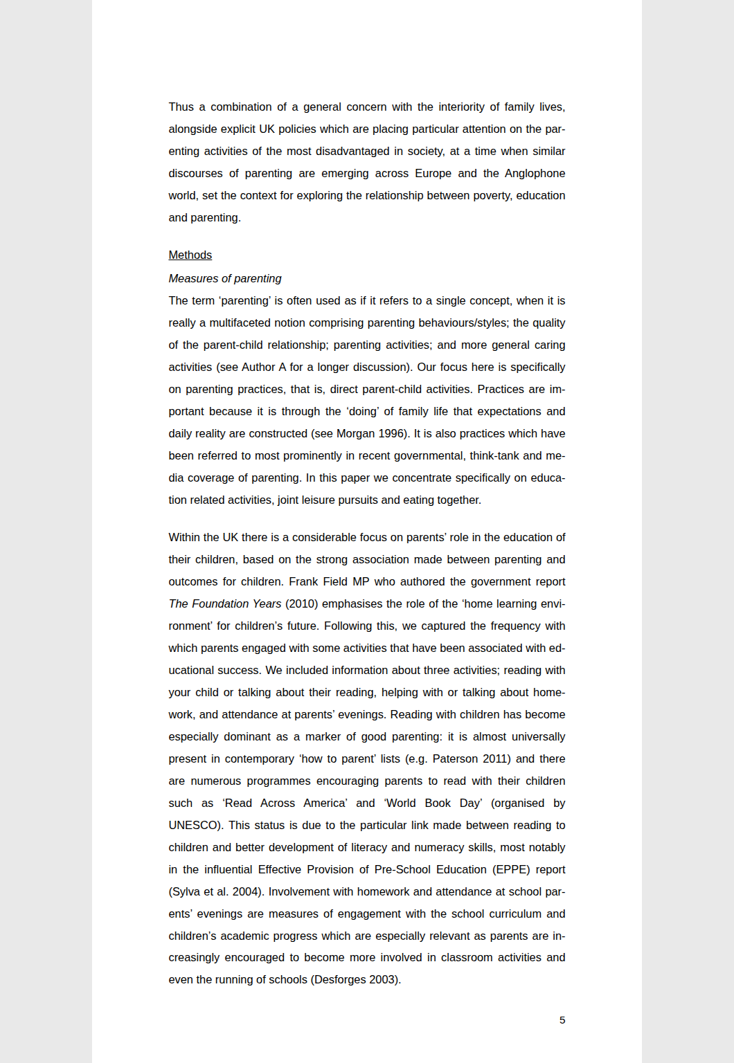Thus a combination of a general concern with the interiority of family lives, alongside explicit UK policies which are placing particular attention on the parenting activities of the most disadvantaged in society, at a time when similar discourses of parenting are emerging across Europe and the Anglophone world, set the context for exploring the relationship between poverty, education and parenting.
Methods
Measures of parenting
The term ‘parenting’ is often used as if it refers to a single concept, when it is really a multifaceted notion comprising parenting behaviours/styles; the quality of the parent-child relationship; parenting activities; and more general caring activities (see Author A for a longer discussion). Our focus here is specifically on parenting practices, that is, direct parent-child activities. Practices are important because it is through the ‘doing’ of family life that expectations and daily reality are constructed (see Morgan 1996). It is also practices which have been referred to most prominently in recent governmental, think-tank and media coverage of parenting. In this paper we concentrate specifically on education related activities, joint leisure pursuits and eating together.
Within the UK there is a considerable focus on parents’ role in the education of their children, based on the strong association made between parenting and outcomes for children. Frank Field MP who authored the government report The Foundation Years (2010) emphasises the role of the ‘home learning environment’ for children’s future. Following this, we captured the frequency with which parents engaged with some activities that have been associated with educational success. We included information about three activities; reading with your child or talking about their reading, helping with or talking about homework, and attendance at parents’ evenings. Reading with children has become especially dominant as a marker of good parenting: it is almost universally present in contemporary ‘how to parent’ lists (e.g. Paterson 2011) and there are numerous programmes encouraging parents to read with their children such as ‘Read Across America’ and ‘World Book Day’ (organised by UNESCO). This status is due to the particular link made between reading to children and better development of literacy and numeracy skills, most notably in the influential Effective Provision of Pre-School Education (EPPE) report (Sylva et al. 2004). Involvement with homework and attendance at school parents’ evenings are measures of engagement with the school curriculum and children’s academic progress which are especially relevant as parents are increasingly encouraged to become more involved in classroom activities and even the running of schools (Desforges 2003).
5